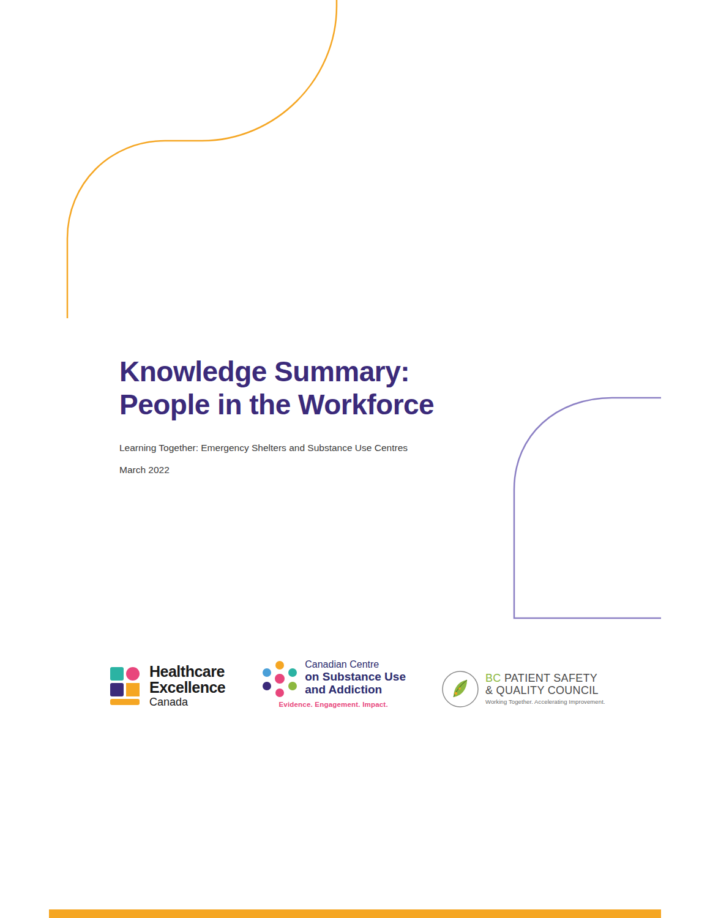Knowledge Summary:
People in the Workforce
Learning Together: Emergency Shelters and Substance Use Centres
March 2022
Healthcare Excellence Canada
Canadian Centre on Substance Use and Addiction
Evidence. Engagement. Impact.
BC PATIENT SAFETY & QUALITY COUNCIL Working Together. Accelerating Improvement.